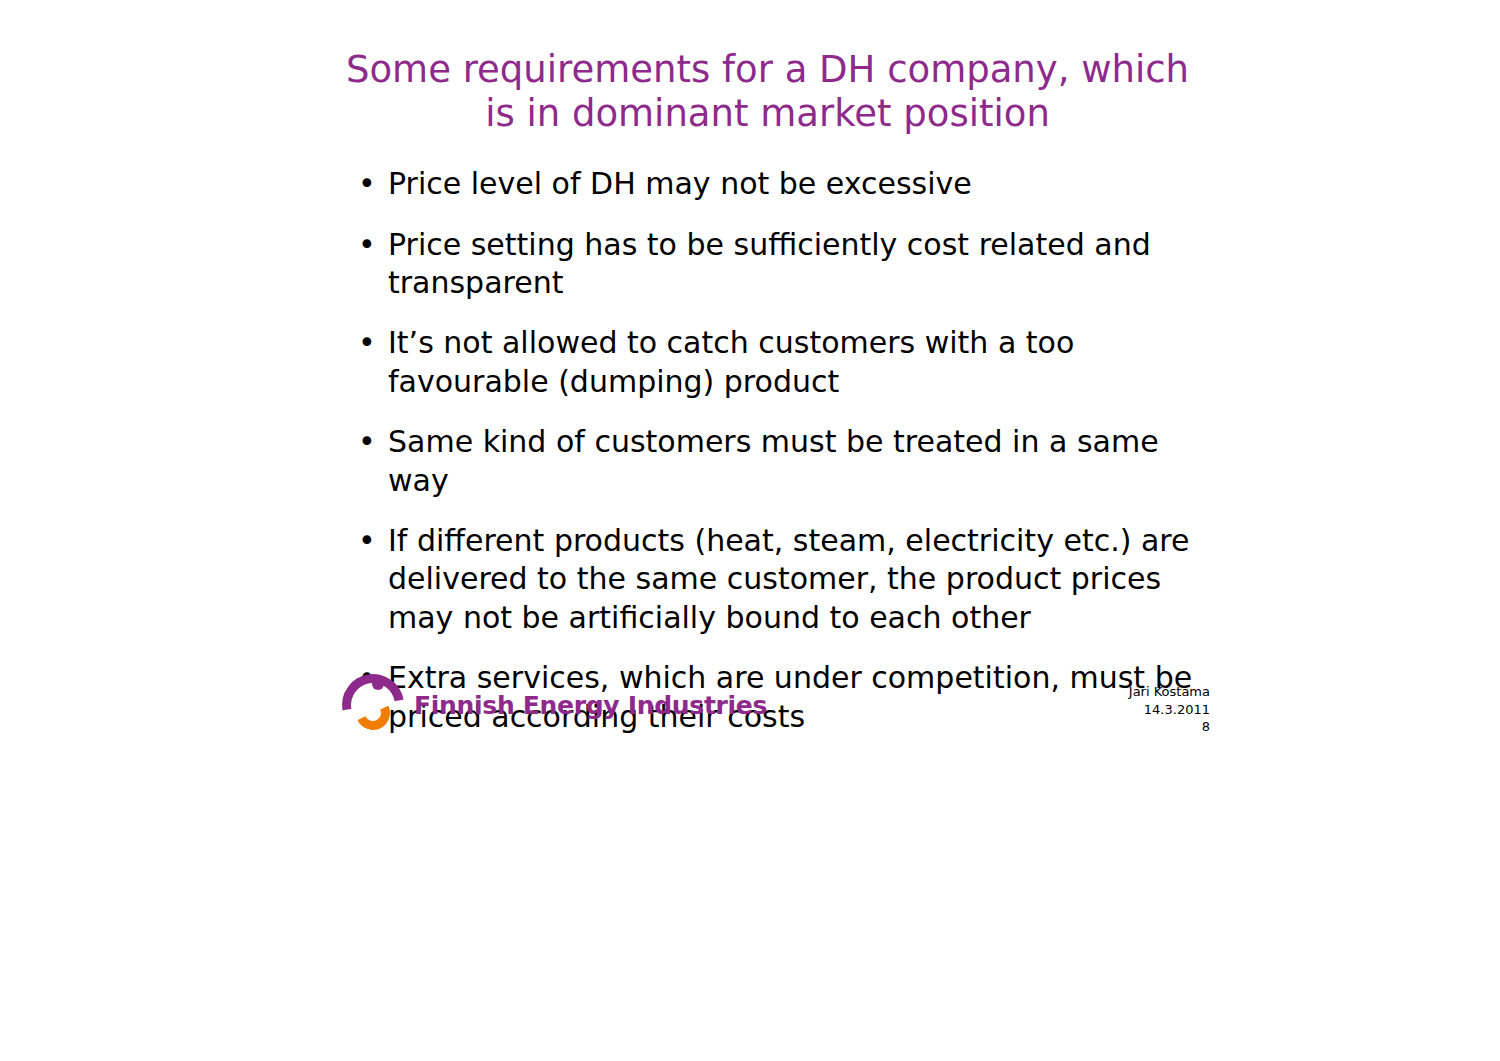Some requirements for a DH company, which is in dominant market position
Price level of DH may not be excessive
Price setting has to be sufficiently cost related and transparent
It’s not allowed to catch customers with a too favourable (dumping) product
Same kind of customers must be treated in a same way
If different products (heat, steam, electricity etc.) are delivered to the same customer, the product prices may not be artificially bound to each other
Extra services, which are under competition, must be priced according their costs
Finnish Energy Industries
Jari Kostama
14.3.2011
8